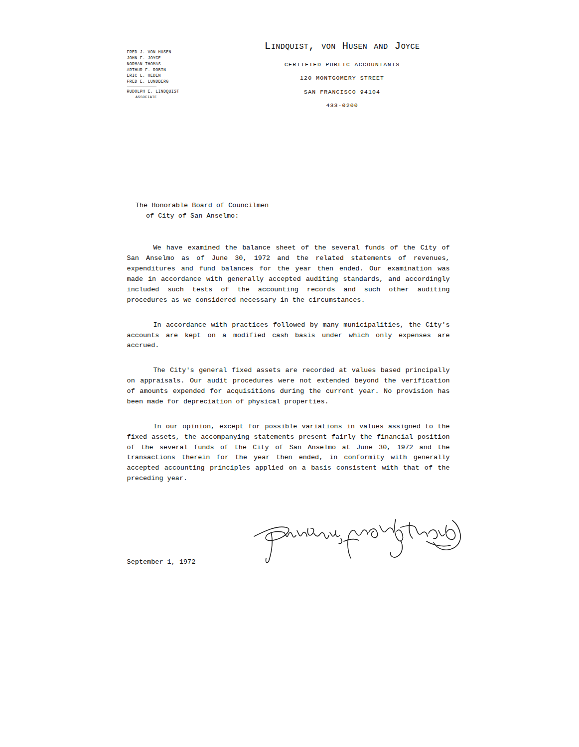Fred J. von Husen
John F. Joyce
Norman Thomas
Arthur F. Robin
Eric L. Heden
Fred E. Lundberg
Rudolph E. Lindquist
Associate
LINDQUIST, VON HUSEN AND JOYCE
CERTIFIED PUBLIC ACCOUNTANTS
120 MONTGOMERY STREET
SAN FRANCISCO 94104
433-0200
The Honorable Board of Councilmen
of City of San Anselmo:
We have examined the balance sheet of the several funds of the City of San Anselmo as of June 30, 1972 and the related statements of revenues, expenditures and fund balances for the year then ended. Our examination was made in accordance with generally accepted auditing standards, and accordingly included such tests of the accounting records and such other auditing procedures as we considered necessary in the circumstances.
In accordance with practices followed by many municipalities, the City's accounts are kept on a modified cash basis under which only expenses are accrued.
The City's general fixed assets are recorded at values based principally on appraisals. Our audit procedures were not extended beyond the verification of amounts expended for acquisitions during the current year. No provision has been made for depreciation of physical properties.
In our opinion, except for possible variations in values assigned to the fixed assets, the accompanying statements present fairly the financial position of the several funds of the City of San Anselmo at June 30, 1972 and the transactions therein for the year then ended, in conformity with generally accepted accounting principles applied on a basis consistent with that of the preceding year.
Lindquist, von Husen & Joyce
September 1, 1972